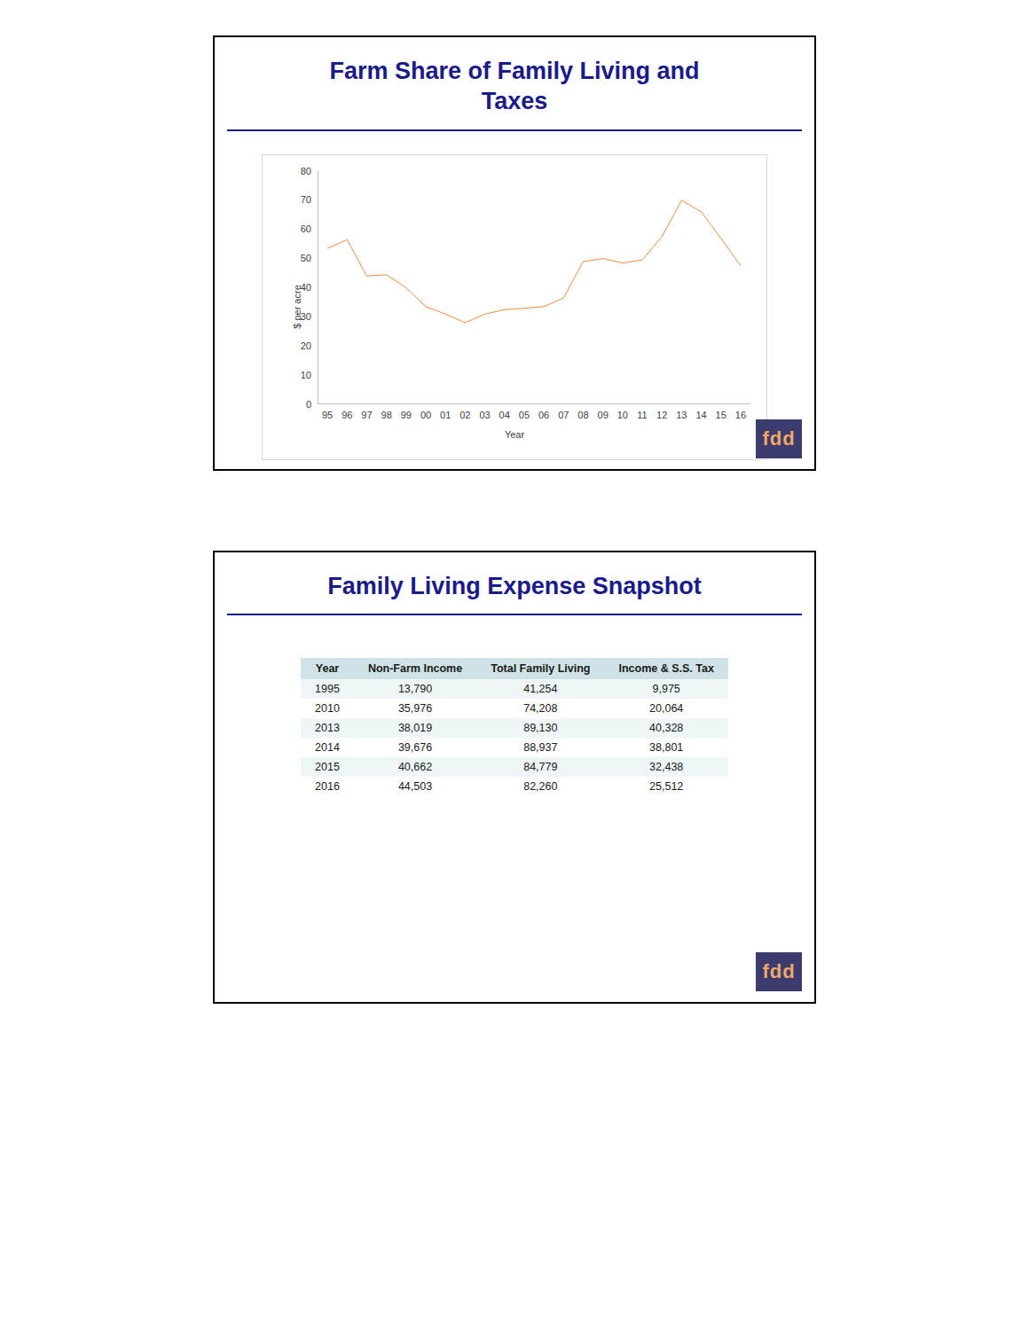Farm Share of Family Living and
Taxes
80
70
60
50
40
30
20
10
0
95
96
97
98
99
00
01
02
03
04
05
06
07
08
09
10
11
12
13
14
15
16
$ per acre
Year
fdd
Family Living Expense Snapshot
| Year | Non-Farm Income | Total Family Living | Income & S.S. Tax |
| --- | --- | --- | --- |
| 1995 | 13,790 | 41,254 | 9,975 |
| 2010 | 35,976 | 74,208 | 20,064 |
| 2013 | 38,019 | 89,130 | 40,328 |
| 2014 | 39,676 | 88,937 | 38,801 |
| 2015 | 40,662 | 84,779 | 32,438 |
| 2016 | 44,503 | 82,260 | 25,512 |
fdd